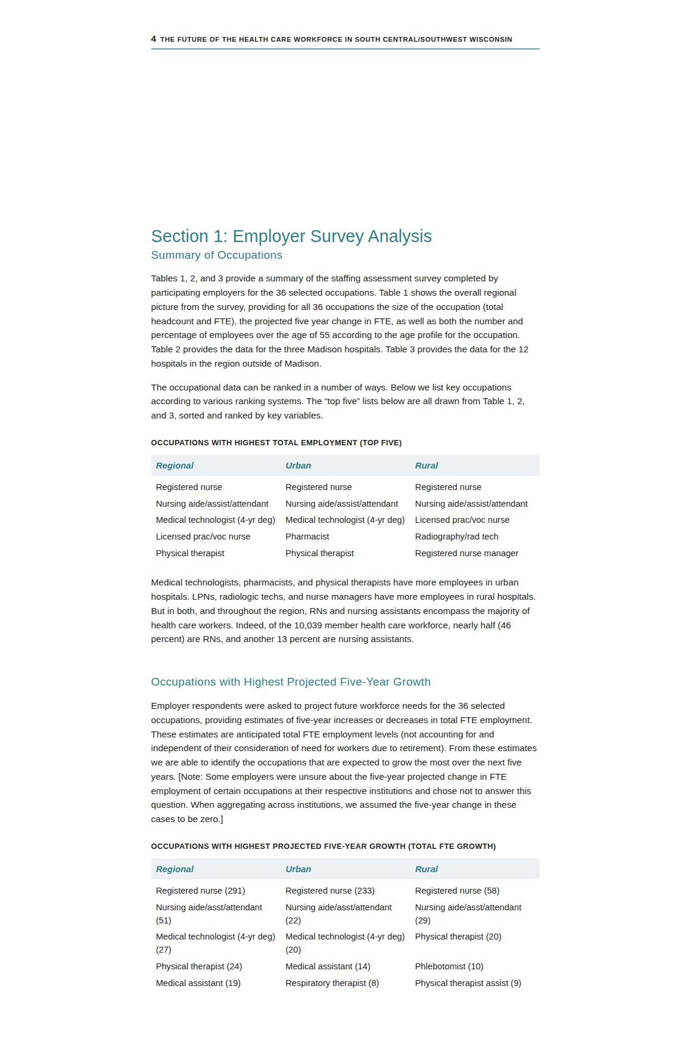4 The Future of the Health Care Workforce in South Central/Southwest Wisconsin
Section 1: Employer Survey Analysis
Summary of Occupations
Tables 1, 2, and 3 provide a summary of the staffing assessment survey completed by participating employers for the 36 selected occupations. Table 1 shows the overall regional picture from the survey, providing for all 36 occupations the size of the occupation (total headcount and FTE), the projected five year change in FTE, as well as both the number and percentage of employees over the age of 55 according to the age profile for the occupation. Table 2 provides the data for the three Madison hospitals. Table 3 provides the data for the 12 hospitals in the region outside of Madison.
The occupational data can be ranked in a number of ways. Below we list key occupations according to various ranking systems. The “top five” lists below are all drawn from Table 1, 2, and 3, sorted and ranked by key variables.
Occupations with Highest Total Employment (Top Five)
| Regional | Urban | Rural |
| --- | --- | --- |
| Registered nurse | Registered nurse | Registered nurse |
| Nursing aide/assist/attendant | Nursing aide/assist/attendant | Nursing aide/assist/attendant |
| Medical technologist (4-yr deg) | Medical technologist (4-yr deg) | Licensed prac/voc nurse |
| Licensed prac/voc nurse | Pharmacist | Radiography/rad tech |
| Physical therapist | Physical therapist | Registered nurse manager |
Medical technologists, pharmacists, and physical therapists have more employees in urban hospitals. LPNs, radiologic techs, and nurse managers have more employees in rural hospitals. But in both, and throughout the region, RNs and nursing assistants encompass the majority of health care workers. Indeed, of the 10,039 member health care workforce, nearly half (46 percent) are RNs, and another 13 percent are nursing assistants.
Occupations with Highest Projected Five-Year Growth
Employer respondents were asked to project future workforce needs for the 36 selected occupations, providing estimates of five-year increases or decreases in total FTE employment. These estimates are anticipated total FTE employment levels (not accounting for and independent of their consideration of need for workers due to retirement). From these estimates we are able to identify the occupations that are expected to grow the most over the next five years. [Note: Some employers were unsure about the five-year projected change in FTE employment of certain occupations at their respective institutions and chose not to answer this question. When aggregating across institutions, we assumed the five-year change in these cases to be zero.]
Occupations with Highest Projected Five-Year Growth (Total FTE Growth)
| Regional | Urban | Rural |
| --- | --- | --- |
| Registered nurse (291) | Registered nurse (233) | Registered nurse (58) |
| Nursing aide/asst/attendant (51) | Nursing aide/asst/attendant (22) | Nursing aide/asst/attendant (29) |
| Medical technologist (4-yr deg) (27) | Medical technologist (4-yr deg) (20) | Physical therapist (20) |
| Physical therapist (24) | Medical assistant (14) | Phlebotomist (10) |
| Medical assistant (19) | Respiratory therapist (8) | Physical therapist assist (9) |